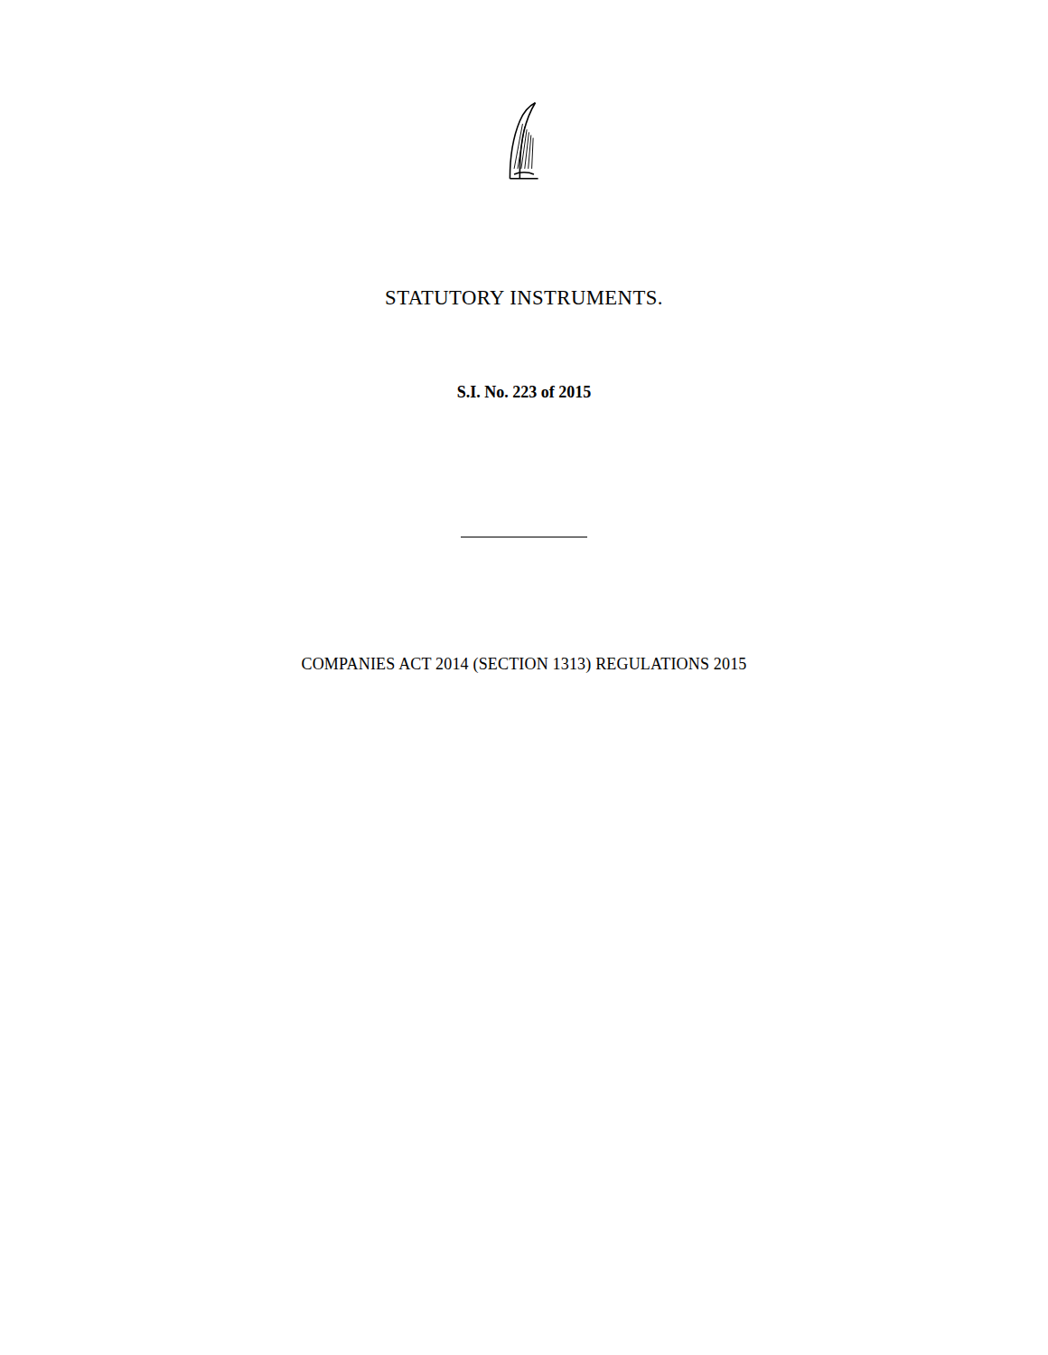STATUTORY INSTRUMENTS.
S.I. No. 223 of 2015
COMPANIES ACT 2014 (SECTION 1313) REGULATIONS 2015